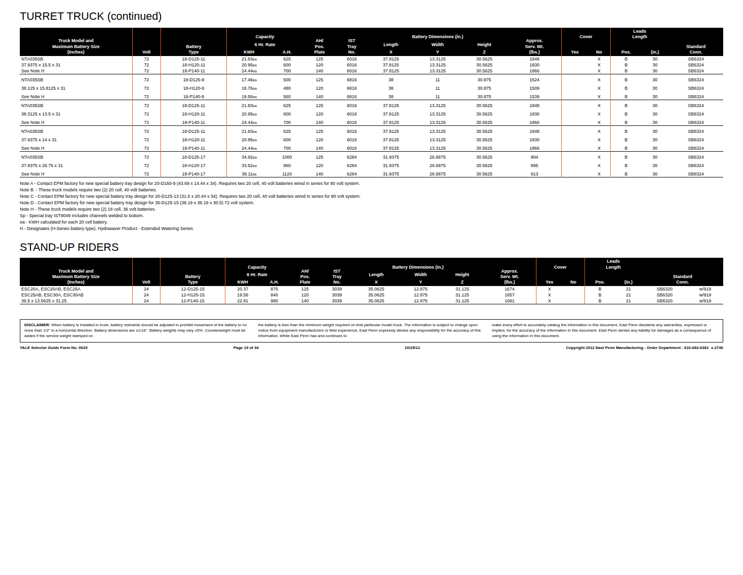TURRET TRUCK (continued)
| Truck Model and Maximum Battery Size (Inches) | Volt | Battery Type | Capacity | AH/ Pos. Plate | IST Tray No. | Battery Dimensions (in.) | Approx. Serv. Wt. (lbs.) | Cover | Leads Length | Standard Conn. |
| --- | --- | --- | --- | --- | --- | --- | --- | --- | --- | --- |
| 6 Hr. Rate | Length | Width | Height | | |
| KWH | A.H. | X | Y | Z | Yes | No | Pos. | (in.) |
| NTA035SB | 72 | 18-D125-11 | 21.83 ea | 625 | 125 | 6016 | 37.8125 | 13.3125 | 30.5625 | 1848 | | X | B | 30 | SB6324 |
| 37.9375 x 15.5 x 31 | 72 | 18-H120-11 | 20.95 ea | 600 | 120 | 6016 | 37.8125 | 13.3125 | 30.5625 | 1830 | | X | B | 30 | SB6324 |
| See Note H | 72 | 18-P140-11 | 24.44 ea | 700 | 140 | 6016 | 37.8125 | 13.3125 | 30.5625 | 1866 | | X | B | 30 | SB6324 |
| NTA035SB | 72 | 18-D125-9 | 17.46 ea | 500 | 125 | 6816 | 38 | 11 | 30.875 | 1524 | | X | B | 30 | SB6324 |
| 38.125 x 15.8125 x 31 | 72 | 18-H120-9 | 16.76 ea | 480 | 120 | 6816 | 38 | 11 | 30.875 | 1509 | | X | B | 30 | SB6324 |
| See Note H | 72 | 18-P140-9 | 19.56 ea | 560 | 140 | 6816 | 38 | 11 | 30.875 | 1539 | | X | B | 30 | SB6324 |
| NTA035SB | 72 | 18-D125-11 | 21.83 ea | 625 | 125 | 6016 | 37.8125 | 13.3125 | 30.5625 | 1848 | | X | B | 30 | SB6324 |
| 38.3125 x 13.5 x 31 | 72 | 18-H120-11 | 20.95 ea | 600 | 120 | 6016 | 37.8125 | 13.3125 | 30.5625 | 1830 | | X | B | 30 | SB6324 |
| See Note H | 72 | 18-P140-11 | 24.44 ea | 700 | 140 | 6016 | 37.8125 | 13.3125 | 30.5625 | 1866 | | X | B | 30 | SB6324 |
| NTA035SB | 72 | 18-D125-11 | 21.83 ea | 625 | 125 | 6016 | 37.8125 | 13.3125 | 30.5625 | 1848 | | X | B | 30 | SB6324 |
| 37.9375 x 14 x 31 | 72 | 18-H120-11 | 20.95 ea | 600 | 120 | 6016 | 37.8125 | 13.3125 | 30.5625 | 1830 | | X | B | 30 | SB6324 |
| See Note H | 72 | 18-P140-11 | 24.44 ea | 700 | 140 | 6016 | 37.8125 | 13.3125 | 30.5625 | 1866 | | X | B | 30 | SB6324 |
| NTA035SB | 72 | 18-D125-17 | 34.92 ea | 1000 | 125 | 6284 | 31.9375 | 26.6875 | 30.5625 | 904 | | X | B | 30 | SB6324 |
| 37.9375 x 26.75 x 31 | 72 | 18-H120-17 | 33.52 ea | 960 | 120 | 6284 | 31.9375 | 26.6875 | 30.5625 | 895 | | X | B | 30 | SB6324 |
| See Note H | 72 | 18-P140-17 | 39.11 ea | 1120 | 140 | 6284 | 31.9375 | 26.6875 | 30.5625 | 913 | | X | B | 30 | SB6324 |
Note A - Contact EPM factory for new special battery tray design for 20-D160-9 (43.69 x 14.44 x 34). Requires two 20 cell, 40 volt batteries wired in series for 80 volt system.
Note B - These truck models require two (2) 20 cell, 40 volt batteries.
Note C - Contact EPM factory for new special battery tray design for 20-D125-13 (31.5 x 20.44 x 34). Requires two 20 cell, 40 volt batteries wired in series for 80 volt system.
Note D - Contact EPM factory for new special battery tray design for 36-D125-15 (38.19 x 35.19 x 30.5) 72 volt system.
Note H - These truck models require two (2) 18 cell, 36 volt batteries.
Sp - Special tray IST9049 includes channels welded to bottom.
ea - KWH calculated for each 20 cell battery.
H - Designates (H-Series battery type), Hydrasaver Product - Extended Watering Series.
STAND-UP RIDERS
| Truck Model and Maximum Battery Size (Inches) | Volt | Battery Type | Capacity | AH/ Pos. Plate | IST Tray No. | Battery Dimensions (in.) | Approx. Serv. Wt. (lbs.) | Cover | Leads Length | Standard Conn. |
| --- | --- | --- | --- | --- | --- | --- | --- | --- | --- | --- |
| 6 Hr. Rate | Length | Width | Height | | |
| KWH | A.H. | X | Y | Z | Yes | No | Pos. | (in.) |
| ESC20A, ESC20AB, ESC25A | 24 | 12-D125-15 | 20.37 | 875 | 125 | 3039 | 35.0625 | 12.875 | 31.125 | 1674 | X | | B | 21 | SB6320 | w/919 |
| ESC25AB, ESC30A, ESC30AB | 24 | 12-H120-15 | 19.56 | 840 | 120 | 3039 | 35.0625 | 12.875 | 31.125 | 1657 | X | | B | 21 | SB6320 | w/919 |
| 36.5 x 13.5625 x 31.25 | 24 | 12-P140-15 | 22.81 | 980 | 140 | 3039 | 35.0625 | 12.875 | 31.125 | 1691 | X | | B | 21 | SB6320 | w/919 |
DISCLAIMER: When battery is installed in truck, battery restraints should be adjusted to prohibit movement of the battery to no more than 1/2" in a horizontal direction. Battery dimensions are ±1/16". Battery weights may vary ±5%. Counterweight must be added if the service weight stamped on
the battery is less than the minimum weight required on that particular model truck. The information is subject to change upon notice from equipment manufacturers or field experience. East Penn expressly denies any responsibility for the accuracy of this information. While East Penn has and continues to
make every effort to accurately catalog the information in this document, East Penn disclaims any warranties, expressed or implied, for the accuracy of the information in this document. East Penn denies any liability for damages as a consequence of using the information in this document.
YALE Selector Guide Form No. 0620 Page 19 of 34 10/25/12 Copyright 2012 East Penn Manufacturing - Order Department : 610-682-6361 x.2746